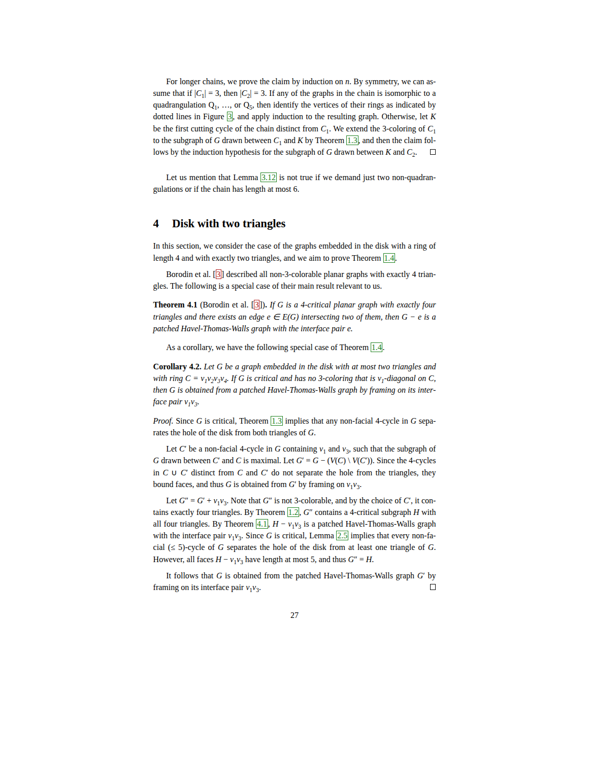For longer chains, we prove the claim by induction on n. By symmetry, we can assume that if |C1| = 3, then |C2| = 3. If any of the graphs in the chain is isomorphic to a quadrangulation Q1, …, or Q5, then identify the vertices of their rings as indicated by dotted lines in Figure 3, and apply induction to the resulting graph. Otherwise, let K be the first cutting cycle of the chain distinct from C1. We extend the 3-coloring of C1 to the subgraph of G drawn between C1 and K by Theorem 1.3, and then the claim follows by the induction hypothesis for the subgraph of G drawn between K and C2.
Let us mention that Lemma 3.12 is not true if we demand just two non-quadrangulations or if the chain has length at most 6.
4 Disk with two triangles
In this section, we consider the case of the graphs embedded in the disk with a ring of length 4 and with exactly two triangles, and we aim to prove Theorem 1.4.
Borodin et al. [3] described all non-3-colorable planar graphs with exactly 4 triangles. The following is a special case of their main result relevant to us.
Theorem 4.1 (Borodin et al. [3]). If G is a 4-critical planar graph with exactly four triangles and there exists an edge e ∈ E(G) intersecting two of them, then G − e is a patched Havel-Thomas-Walls graph with the interface pair e.
As a corollary, we have the following special case of Theorem 1.4.
Corollary 4.2. Let G be a graph embedded in the disk with at most two triangles and with ring C = v1v2v3v4. If G is critical and has no 3-coloring that is v1-diagonal on C, then G is obtained from a patched Havel-Thomas-Walls graph by framing on its interface pair v1v3.
Proof. Since G is critical, Theorem 1.3 implies that any non-facial 4-cycle in G separates the hole of the disk from both triangles of G.
Let C′ be a non-facial 4-cycle in G containing v1 and v3, such that the subgraph of G drawn between C′ and C is maximal. Let G′ = G − (V(C) \ V(C′)). Since the 4-cycles in C ∪ C′ distinct from C and C′ do not separate the hole from the triangles, they bound faces, and thus G is obtained from G′ by framing on v1v3.
Let G″ = G′ + v1v3. Note that G″ is not 3-colorable, and by the choice of C′, it contains exactly four triangles. By Theorem 1.2, G″ contains a 4-critical subgraph H with all four triangles. By Theorem 4.1, H − v1v3 is a patched Havel-Thomas-Walls graph with the interface pair v1v3. Since G is critical, Lemma 2.5 implies that every non-facial (≤ 5)-cycle of G separates the hole of the disk from at least one triangle of G. However, all faces H − v1v3 have length at most 5, and thus G″ = H.
It follows that G is obtained from the patched Havel-Thomas-Walls graph G′ by framing on its interface pair v1v3.
27